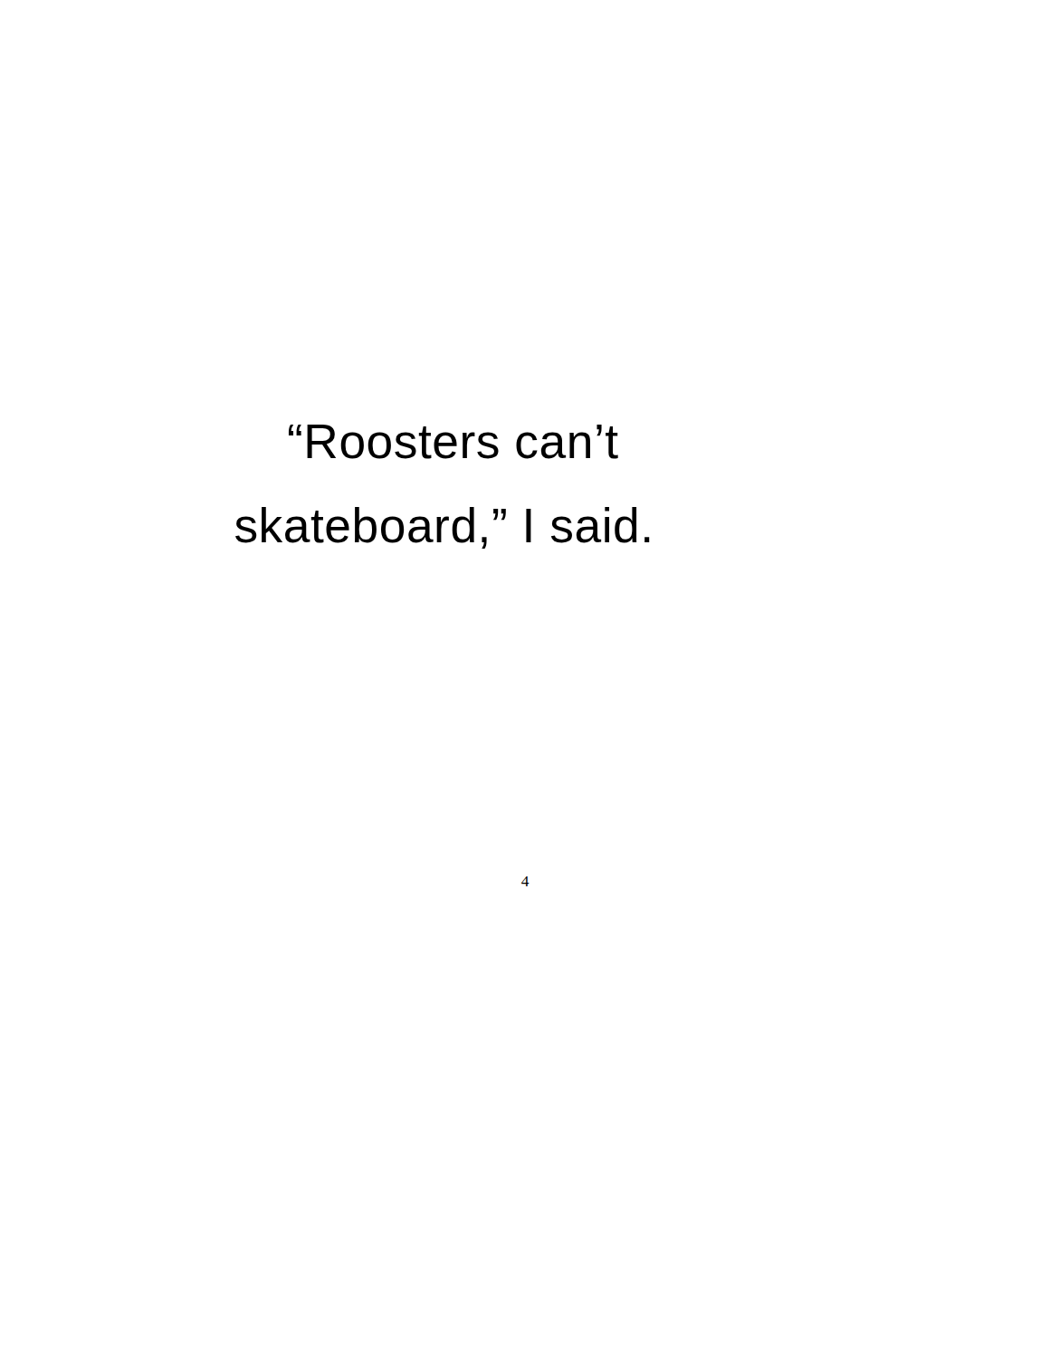“Roosters can’t skateboard,” I said.
4